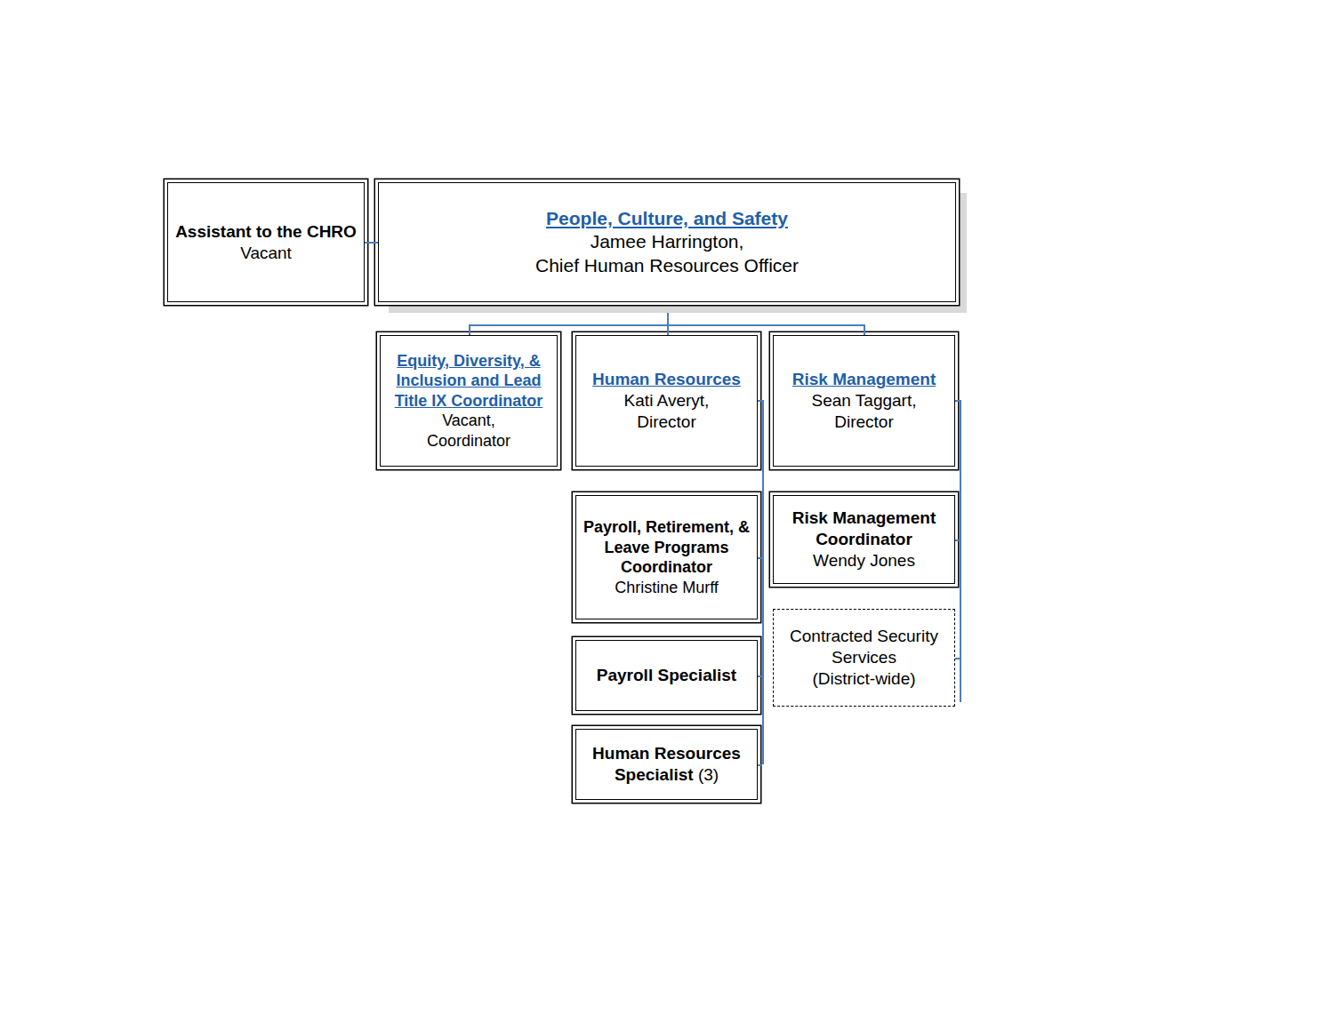Assistant to the CHRO
Vacant
People, Culture, and Safety
Jamee Harrington,
Chief Human Resources Officer
Equity, Diversity, & Inclusion and Lead Title IX Coordinator
Vacant,
Coordinator
Human Resources
Kati Averyt,
Director
Risk Management
Sean Taggart,
Director
Payroll, Retirement, & Leave Programs Coordinator
Christine Murff
Risk Management Coordinator
Wendy Jones
Payroll Specialist
Contracted Security Services
(District-wide)
Human Resources Specialist (3)